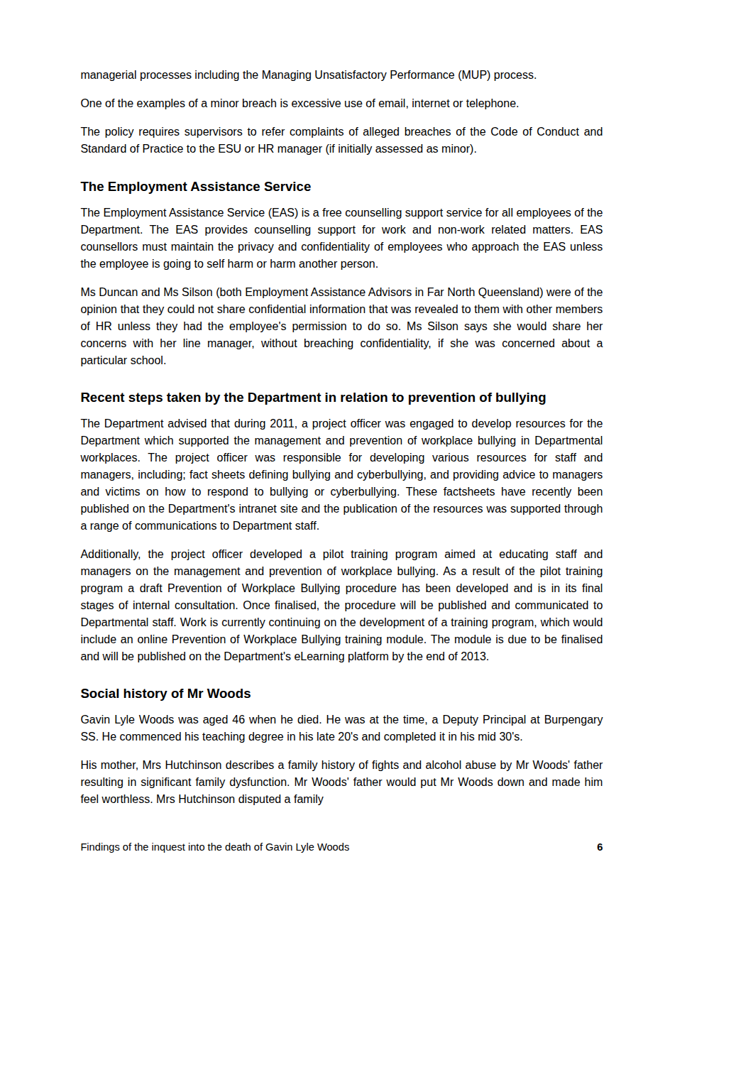managerial processes including the Managing Unsatisfactory Performance (MUP) process.
One of the examples of a minor breach is excessive use of email, internet or telephone.
The policy requires supervisors to refer complaints of alleged breaches of the Code of Conduct and Standard of Practice to the ESU or HR manager (if initially assessed as minor).
The Employment Assistance Service
The Employment Assistance Service (EAS) is a free counselling support service for all employees of the Department. The EAS provides counselling support for work and non-work related matters. EAS counsellors must maintain the privacy and confidentiality of employees who approach the EAS unless the employee is going to self harm or harm another person.
Ms Duncan and Ms Silson (both Employment Assistance Advisors in Far North Queensland) were of the opinion that they could not share confidential information that was revealed to them with other members of HR unless they had the employee's permission to do so. Ms Silson says she would share her concerns with her line manager, without breaching confidentiality, if she was concerned about a particular school.
Recent steps taken by the Department in relation to prevention of bullying
The Department advised that during 2011, a project officer was engaged to develop resources for the Department which supported the management and prevention of workplace bullying in Departmental workplaces. The project officer was responsible for developing various resources for staff and managers, including; fact sheets defining bullying and cyberbullying, and providing advice to managers and victims on how to respond to bullying or cyberbullying. These factsheets have recently been published on the Department's intranet site and the publication of the resources was supported through a range of communications to Department staff.
Additionally, the project officer developed a pilot training program aimed at educating staff and managers on the management and prevention of workplace bullying. As a result of the pilot training program a draft Prevention of Workplace Bullying procedure has been developed and is in its final stages of internal consultation. Once finalised, the procedure will be published and communicated to Departmental staff. Work is currently continuing on the development of a training program, which would include an online Prevention of Workplace Bullying training module. The module is due to be finalised and will be published on the Department's eLearning platform by the end of 2013.
Social history of Mr Woods
Gavin Lyle Woods was aged 46 when he died. He was at the time, a Deputy Principal at Burpengary SS. He commenced his teaching degree in his late 20's and completed it in his mid 30's.
His mother, Mrs Hutchinson describes a family history of fights and alcohol abuse by Mr Woods' father resulting in significant family dysfunction. Mr Woods' father would put Mr Woods down and made him feel worthless. Mrs Hutchinson disputed a family
Findings of the inquest into the death of Gavin Lyle Woods 6